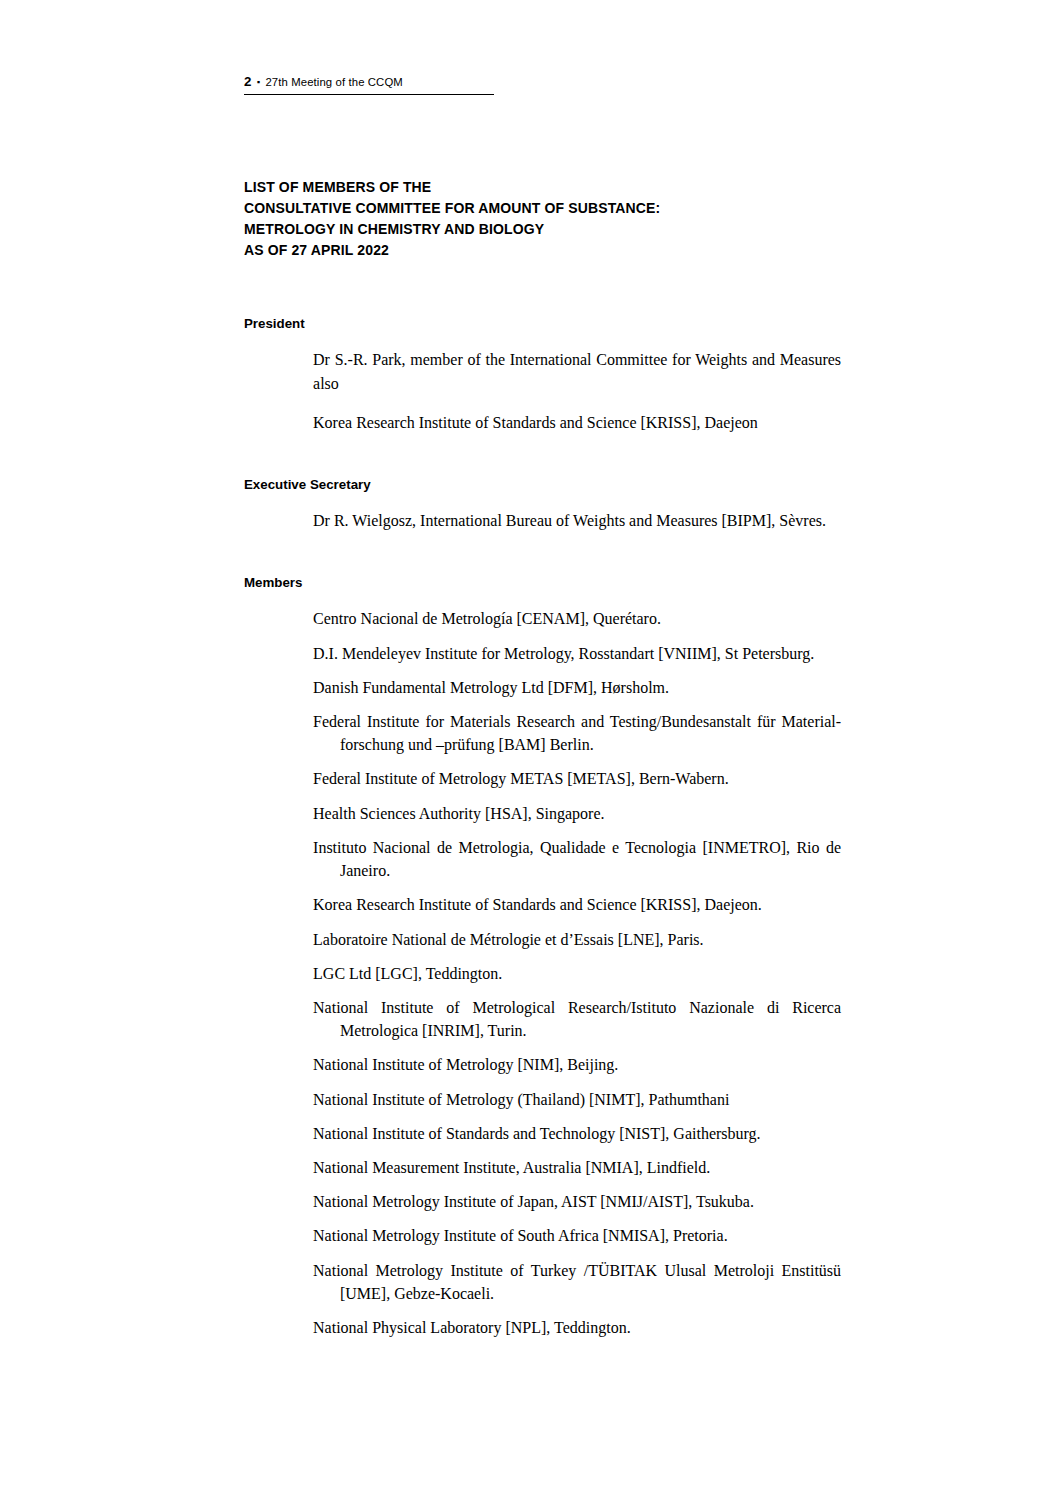2 ▪ 27th Meeting of the CCQM
List of members of the
Consultative Committee for Amount of Substance:
Metrology in Chemistry and Biology
as of 27 April 2022
President
Dr S.-R. Park, member of the International Committee for Weights and Measures also
Korea Research Institute of Standards and Science [KRISS], Daejeon
Executive Secretary
Dr R. Wielgosz, International Bureau of Weights and Measures [BIPM], Sèvres.
Members
Centro Nacional de Metrología [CENAM], Querétaro.
D.I. Mendeleyev Institute for Metrology, Rosstandart [VNIIM], St Petersburg.
Danish Fundamental Metrology Ltd [DFM], Hørsholm.
Federal Institute for Materials Research and Testing/Bundesanstalt für Material-forschung und –prüfung [BAM] Berlin.
Federal Institute of Metrology METAS [METAS], Bern-Wabern.
Health Sciences Authority [HSA], Singapore.
Instituto Nacional de Metrologia, Qualidade e Tecnologia [INMETRO], Rio de Janeiro.
Korea Research Institute of Standards and Science [KRISS], Daejeon.
Laboratoire National de Métrologie et d’Essais [LNE], Paris.
LGC Ltd [LGC], Teddington.
National Institute of Metrological Research/Istituto Nazionale di Ricerca Metrologica [INRIM], Turin.
National Institute of Metrology [NIM], Beijing.
National Institute of Metrology (Thailand) [NIMT], Pathumthani
National Institute of Standards and Technology [NIST], Gaithersburg.
National Measurement Institute, Australia [NMIA], Lindfield.
National Metrology Institute of Japan, AIST [NMIJ/AIST], Tsukuba.
National Metrology Institute of South Africa [NMISA], Pretoria.
National Metrology Institute of Turkey /TÜBITAK Ulusal Metroloji Enstitüsü [UME], Gebze-Kocaeli.
National Physical Laboratory [NPL], Teddington.